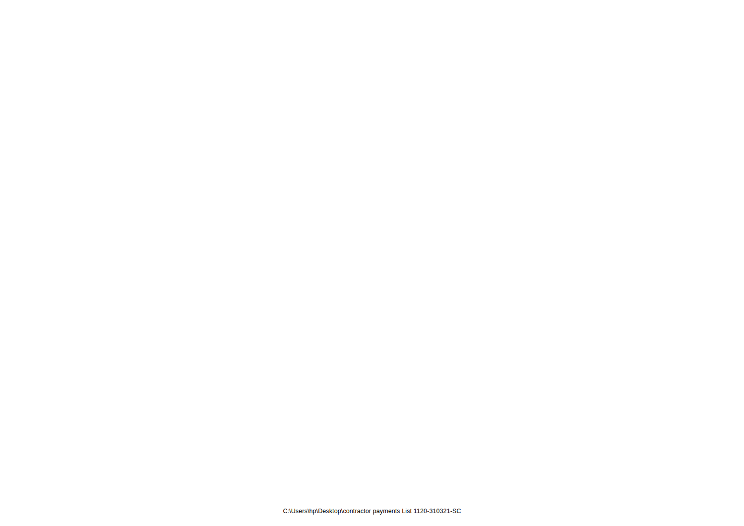C:\Users\hp\Desktop\contractor payments List 1120-310321-SC